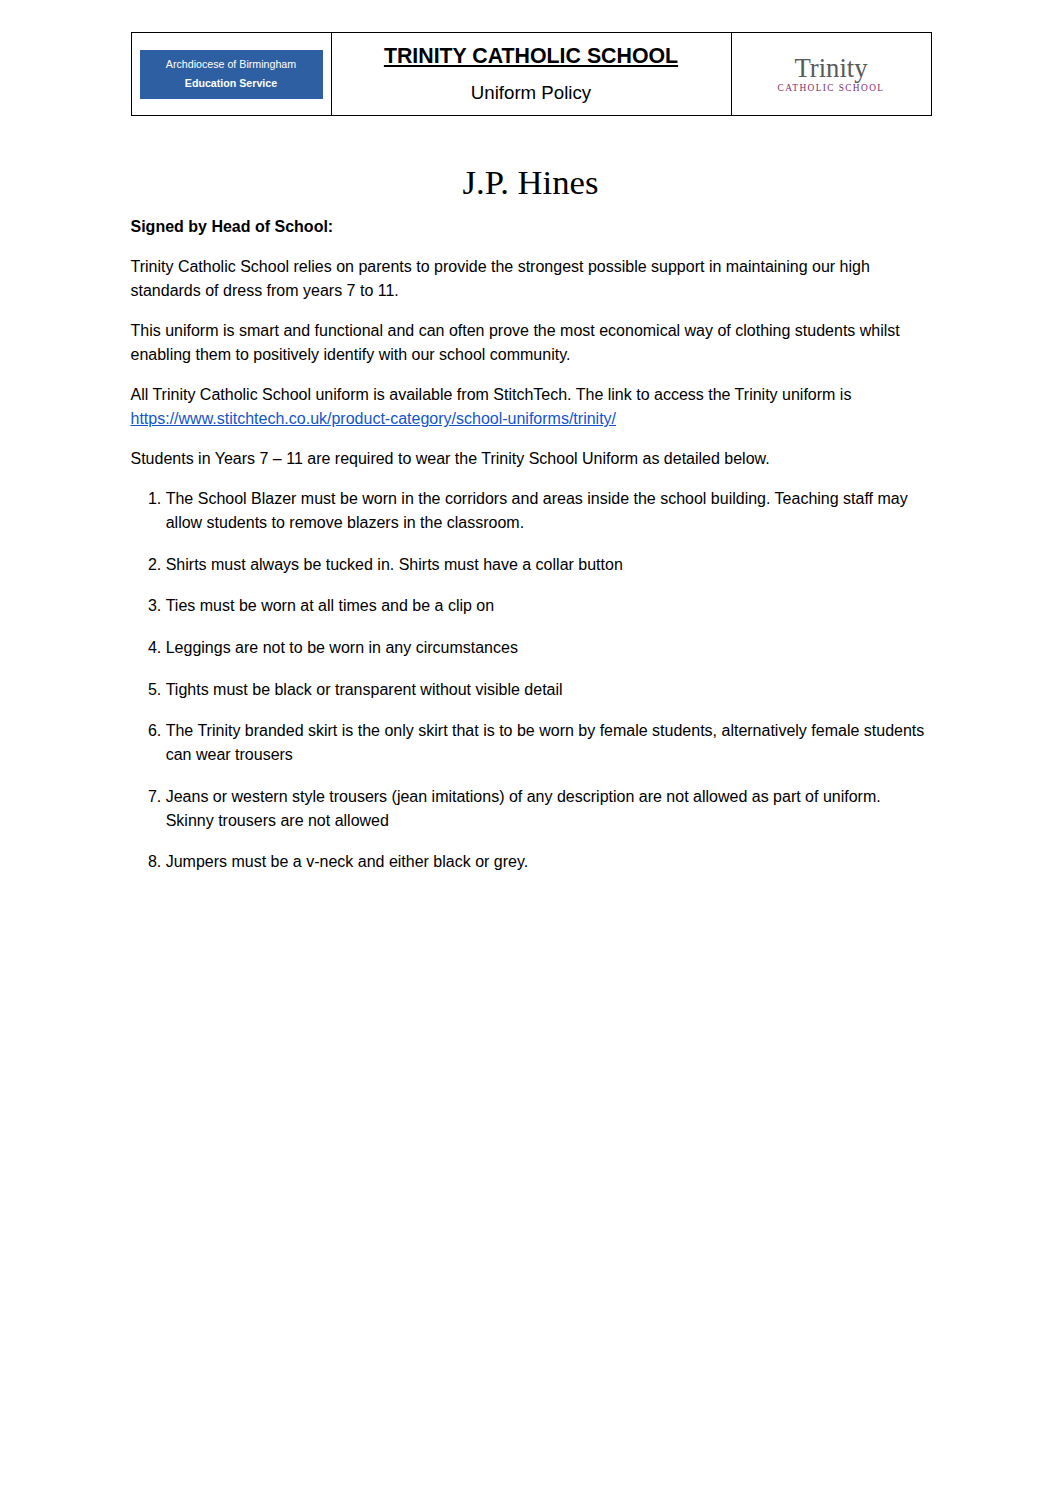Archdiocese of Birmingham Education Service
TRINITY CATHOLIC SCHOOL
Uniform Policy
Trinity CATHOLIC SCHOOL
J.P. Hines
Signed by Head of School:
Trinity Catholic School relies on parents to provide the strongest possible support in maintaining our high standards of dress from years 7 to 11.
This uniform is smart and functional and can often prove the most economical way of clothing students whilst enabling them to positively identify with our school community.
All Trinity Catholic School uniform is available from StitchTech. The link to access the Trinity uniform is https://www.stitchtech.co.uk/product-category/school-uniforms/trinity/
Students in Years 7 – 11 are required to wear the Trinity School Uniform as detailed below.
The School Blazer must be worn in the corridors and areas inside the school building. Teaching staff may allow students to remove blazers in the classroom.
Shirts must always be tucked in. Shirts must have a collar button
Ties must be worn at all times and be a clip on
Leggings are not to be worn in any circumstances
Tights must be black or transparent without visible detail
The Trinity branded skirt is the only skirt that is to be worn by female students, alternatively female students can wear trousers
Jeans or western style trousers (jean imitations) of any description are not allowed as part of uniform. Skinny trousers are not allowed
Jumpers must be a v-neck and either black or grey.